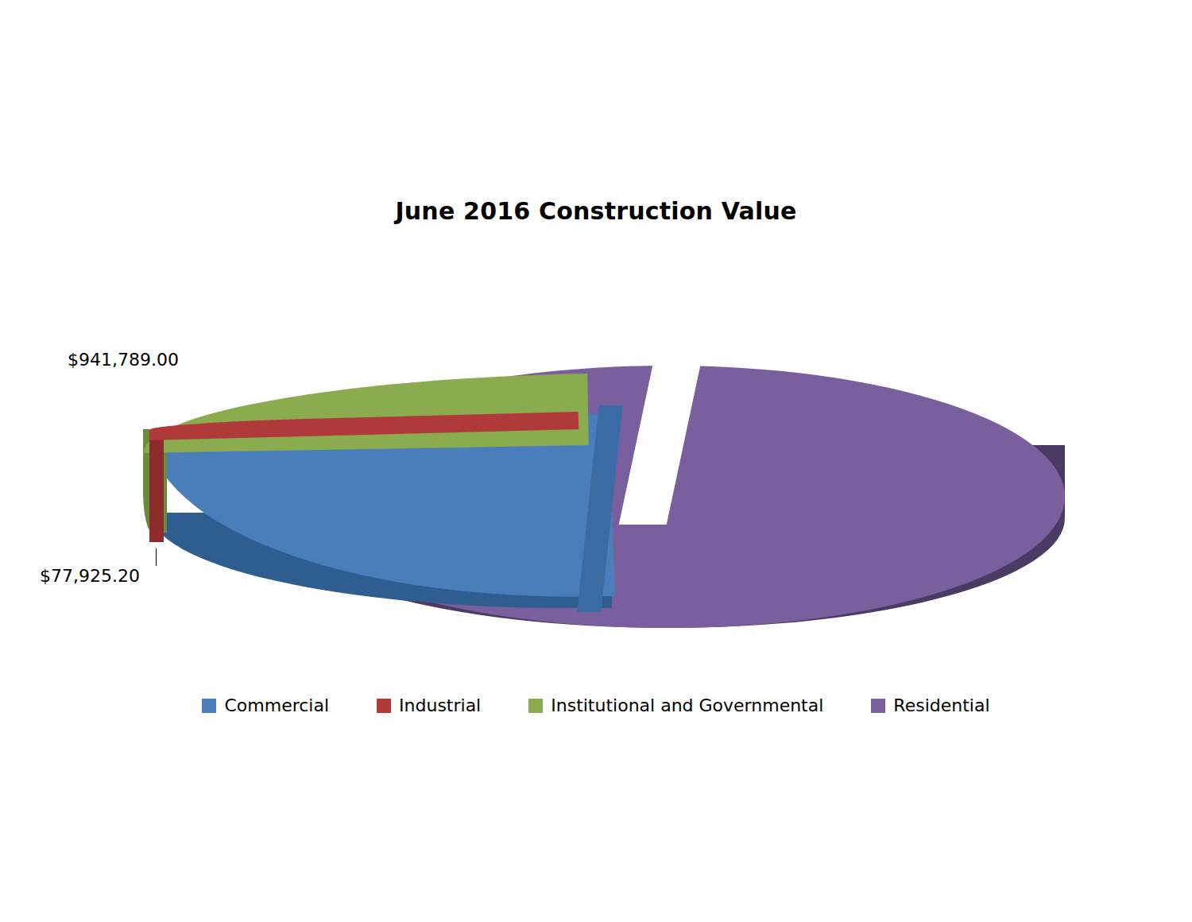June 2016 Construction Value
$941,789.00
$77,925.20
$1,732,187.00
$6,539,299.31
Commercial
Industrial
Institutional and Governmental
Residential